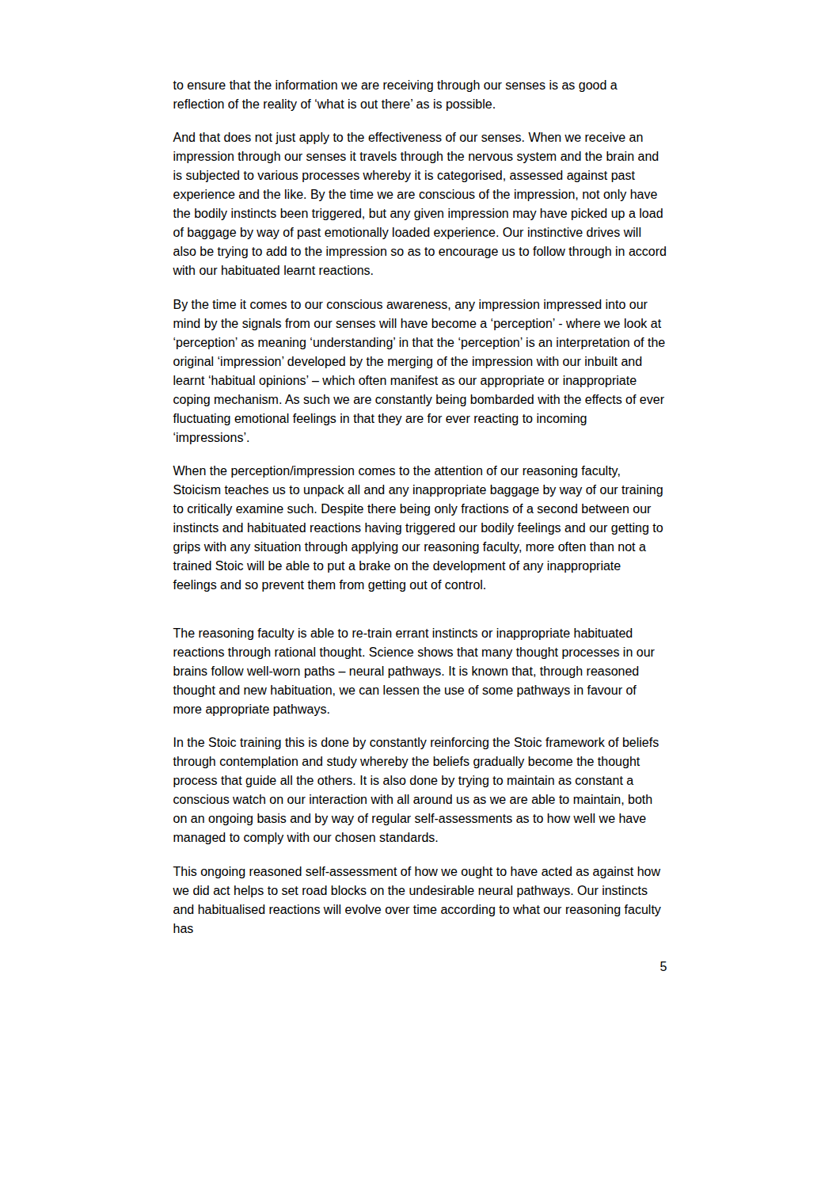to ensure that the information we are receiving through our senses is as good a reflection of the reality of ‘what is out there’ as is possible.
And that does not just apply to the effectiveness of our senses. When we receive an impression through our senses it travels through the nervous system and the brain and is subjected to various processes whereby it is categorised, assessed against past experience and the like. By the time we are conscious of the impression, not only have the bodily instincts been triggered, but any given impression may have picked up a load of baggage by way of past emotionally loaded experience. Our instinctive drives will also be trying to add to the impression so as to encourage us to follow through in accord with our habituated learnt reactions.
By the time it comes to our conscious awareness, any impression impressed into our mind by the signals from our senses will have become a ‘perception’ - where we look at ‘perception’ as meaning ‘understanding’ in that the ‘perception’ is an interpretation of the original ‘impression’ developed by the merging of the impression with our inbuilt and learnt ‘habitual opinions’ – which often manifest as our appropriate or inappropriate coping mechanism. As such we are constantly being bombarded with the effects of ever fluctuating emotional feelings in that they are for ever reacting to incoming ‘impressions’.
When the perception/impression comes to the attention of our reasoning faculty, Stoicism teaches us to unpack all and any inappropriate baggage by way of our training to critically examine such. Despite there being only fractions of a second between our instincts and habituated reactions having triggered our bodily feelings and our getting to grips with any situation through applying our reasoning faculty, more often than not a trained Stoic will be able to put a brake on the development of any inappropriate feelings and so prevent them from getting out of control.
The reasoning faculty is able to re-train errant instincts or inappropriate habituated reactions through rational thought. Science shows that many thought processes in our brains follow well-worn paths – neural pathways. It is known that, through reasoned thought and new habituation, we can lessen the use of some pathways in favour of more appropriate pathways.
In the Stoic training this is done by constantly reinforcing the Stoic framework of beliefs through contemplation and study whereby the beliefs gradually become the thought process that guide all the others. It is also done by trying to maintain as constant a conscious watch on our interaction with all around us as we are able to maintain, both on an ongoing basis and by way of regular self-assessments as to how well we have managed to comply with our chosen standards.
This ongoing reasoned self-assessment of how we ought to have acted as against how we did act helps to set road blocks on the undesirable neural pathways. Our instincts and habitualised reactions will evolve over time according to what our reasoning faculty has
5